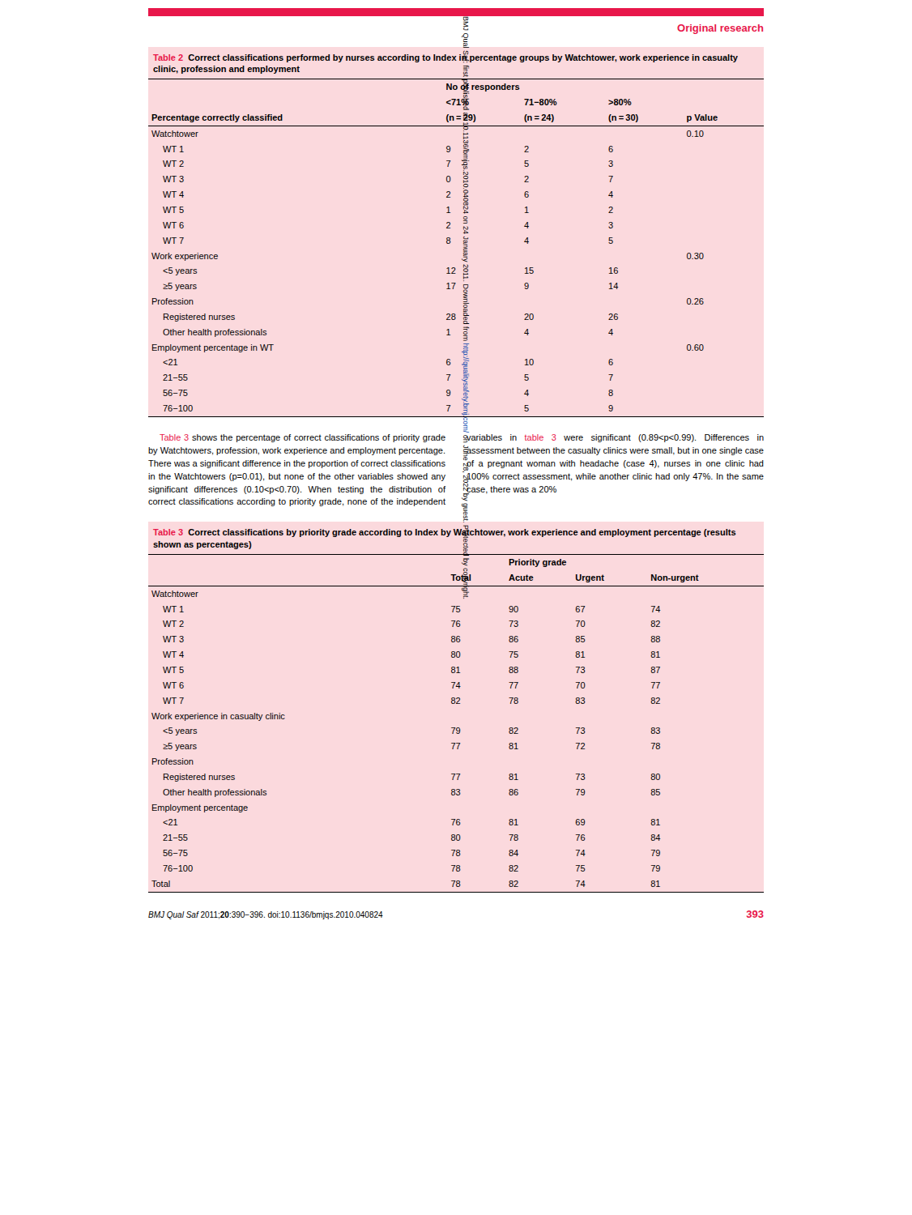Original research
BMJ Qual Saf: first published as 10.1136/bmjqs.2010.040824 on 24 January 2011. Downloaded from http://qualitysafety.bmj.com/ on June 28, 2022 by guest. Protected by copyright.
Table 2 Correct classifications performed by nurses according to Index in percentage groups by Watchtower, work experience in casualty clinic, profession and employment
| | No of responders | |
| --- | --- | --- |
| | <71% | 71−80% | >80% | |
| Percentage correctly classified | (n = 29) | (n = 24) | (n = 30) | p Value |
| Watchtower | | | | 0.10 |
| WT 1 | 9 | 2 | 6 | |
| WT 2 | 7 | 5 | 3 | |
| WT 3 | 0 | 2 | 7 | |
| WT 4 | 2 | 6 | 4 | |
| WT 5 | 1 | 1 | 2 | |
| WT 6 | 2 | 4 | 3 | |
| WT 7 | 8 | 4 | 5 | |
| Work experience | | | | 0.30 |
| <5 years | 12 | 15 | 16 | |
| ≥5 years | 17 | 9 | 14 | |
| Profession | | | | 0.26 |
| Registered nurses | 28 | 20 | 26 | |
| Other health professionals | 1 | 4 | 4 | |
| Employment percentage in WT | | | | 0.60 |
| <21 | 6 | 10 | 6 | |
| 21−55 | 7 | 5 | 7 | |
| 56−75 | 9 | 4 | 8 | |
| 76−100 | 7 | 5 | 9 | |
Table 3 shows the percentage of correct classifications of priority grade by Watchtowers, profession, work experience and employment percentage. There was a significant difference in the proportion of correct classifications in the Watchtowers (p=0.01), but none of the other variables showed any significant differences (0.10<p<0.70). When testing the distribution of correct classifications according to priority grade, none of the independent variables in table 3 were significant (0.89<p<0.99). Differences in assessment between the casualty clinics were small, but in one single case of a pregnant woman with headache (case 4), nurses in one clinic had 100% correct assessment, while another clinic had only 47%. In the same case, there was a 20%
Table 3 Correct classifications by priority grade according to Index by Watchtower, work experience and employment percentage (results shown as percentages)
| | | Priority grade |
| --- | --- | --- |
| | Total | Acute | Urgent | Non-urgent |
| Watchtower | | | | |
| WT 1 | 75 | 90 | 67 | 74 |
| WT 2 | 76 | 73 | 70 | 82 |
| WT 3 | 86 | 86 | 85 | 88 |
| WT 4 | 80 | 75 | 81 | 81 |
| WT 5 | 81 | 88 | 73 | 87 |
| WT 6 | 74 | 77 | 70 | 77 |
| WT 7 | 82 | 78 | 83 | 82 |
| Work experience in casualty clinic | | | | |
| <5 years | 79 | 82 | 73 | 83 |
| ≥5 years | 77 | 81 | 72 | 78 |
| Profession | | | | |
| Registered nurses | 77 | 81 | 73 | 80 |
| Other health professionals | 83 | 86 | 79 | 85 |
| Employment percentage | | | | |
| <21 | 76 | 81 | 69 | 81 |
| 21−55 | 80 | 78 | 76 | 84 |
| 56−75 | 78 | 84 | 74 | 79 |
| 76−100 | 78 | 82 | 75 | 79 |
| Total | 78 | 82 | 74 | 81 |
BMJ Qual Saf 2011;20:390−396. doi:10.1136/bmjqs.2010.040824
393